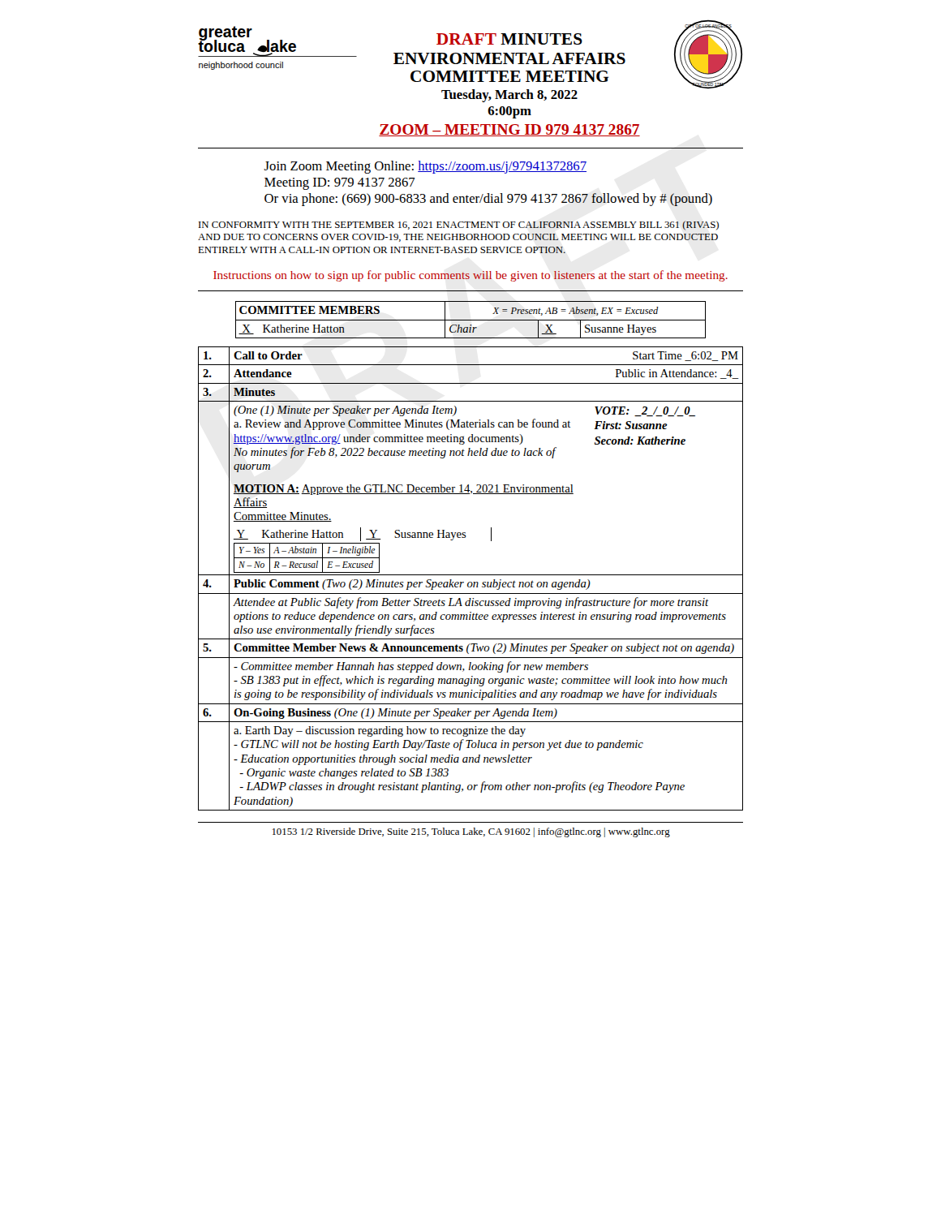DRAFT
greater toluca lake neighborhood council
DRAFT MINUTES
ENVIRONMENTAL AFFAIRS
COMMITTEE MEETING
Tuesday, March 8, 2022
6:00pm
ZOOM – MEETING ID 979 4137 2867
CITY OF LOS ANGELES FOUNDED 1781
Join Zoom Meeting Online: https://zoom.us/j/97941372867
Meeting ID: 979 4137 2867
Or via phone: (669) 900-6833 and enter/dial 979 4137 2867 followed by # (pound)
IN CONFORMITY WITH THE SEPTEMBER 16, 2021 ENACTMENT OF CALIFORNIA ASSEMBLY BILL 361 (RIVAS) AND DUE TO CONCERNS OVER COVID-19, THE NEIGHBORHOOD COUNCIL MEETING WILL BE CONDUCTED ENTIRELY WITH A CALL-IN OPTION OR INTERNET-BASED SERVICE OPTION.
Instructions on how to sign up for public comments will be given to listeners at the start of the meeting.
| COMMITTEE MEMBERS | X = Present, AB = Absent, EX = Excused |
| X Katherine Hatton | Chair | X | Susanne Hayes |
| 1. | Call to Order Start Time _6:02_ PM |
| 2. | Attendance Public in Attendance: _4_ |
| 3. | Minutes |
| | (One (1) Minute per Speaker per Agenda Item) a. Review and Approve Committee Minutes (Materials can be found at https://www.gtlnc.org/ under committee meeting documents) No minutes for Feb 8, 2022 because meeting not held due to lack of quorum MOTION A: Approve the GTLNC December 14, 2021 Environmental Affairs Committee Minutes. / Y / Katherine Hatton / Y / Susanne Hayes / / / Y – Yes / A – Abstain / I – Ineligible / / N – No / R – Recusal / E – Excused / VOTE: _2_/_0_/_0_ First: Susanne Second: Katherine |
| 4. | Public Comment (Two (2) Minutes per Speaker on subject not on agenda) |
| | Attendee at Public Safety from Better Streets LA discussed improving infrastructure for more transit options to reduce dependence on cars, and committee expresses interest in ensuring road improvements also use environmentally friendly surfaces |
| 5. | Committee Member News & Announcements (Two (2) Minutes per Speaker on subject not on agenda) |
| | - Committee member Hannah has stepped down, looking for new members - SB 1383 put in effect, which is regarding managing organic waste; committee will look into how much is going to be responsibility of individuals vs municipalities and any roadmap we have for individuals |
| 6. | On-Going Business (One (1) Minute per Speaker per Agenda Item) |
| | a. Earth Day – discussion regarding how to recognize the day - GTLNC will not be hosting Earth Day/Taste of Toluca in person yet due to pandemic - Education opportunities through social media and newsletter - Organic waste changes related to SB 1383 - LADWP classes in drought resistant planting, or from other non-profits (eg Theodore Payne Foundation) |
10153 1/2 Riverside Drive, Suite 215, Toluca Lake, CA 91602 | info@gtlnc.org | www.gtlnc.org